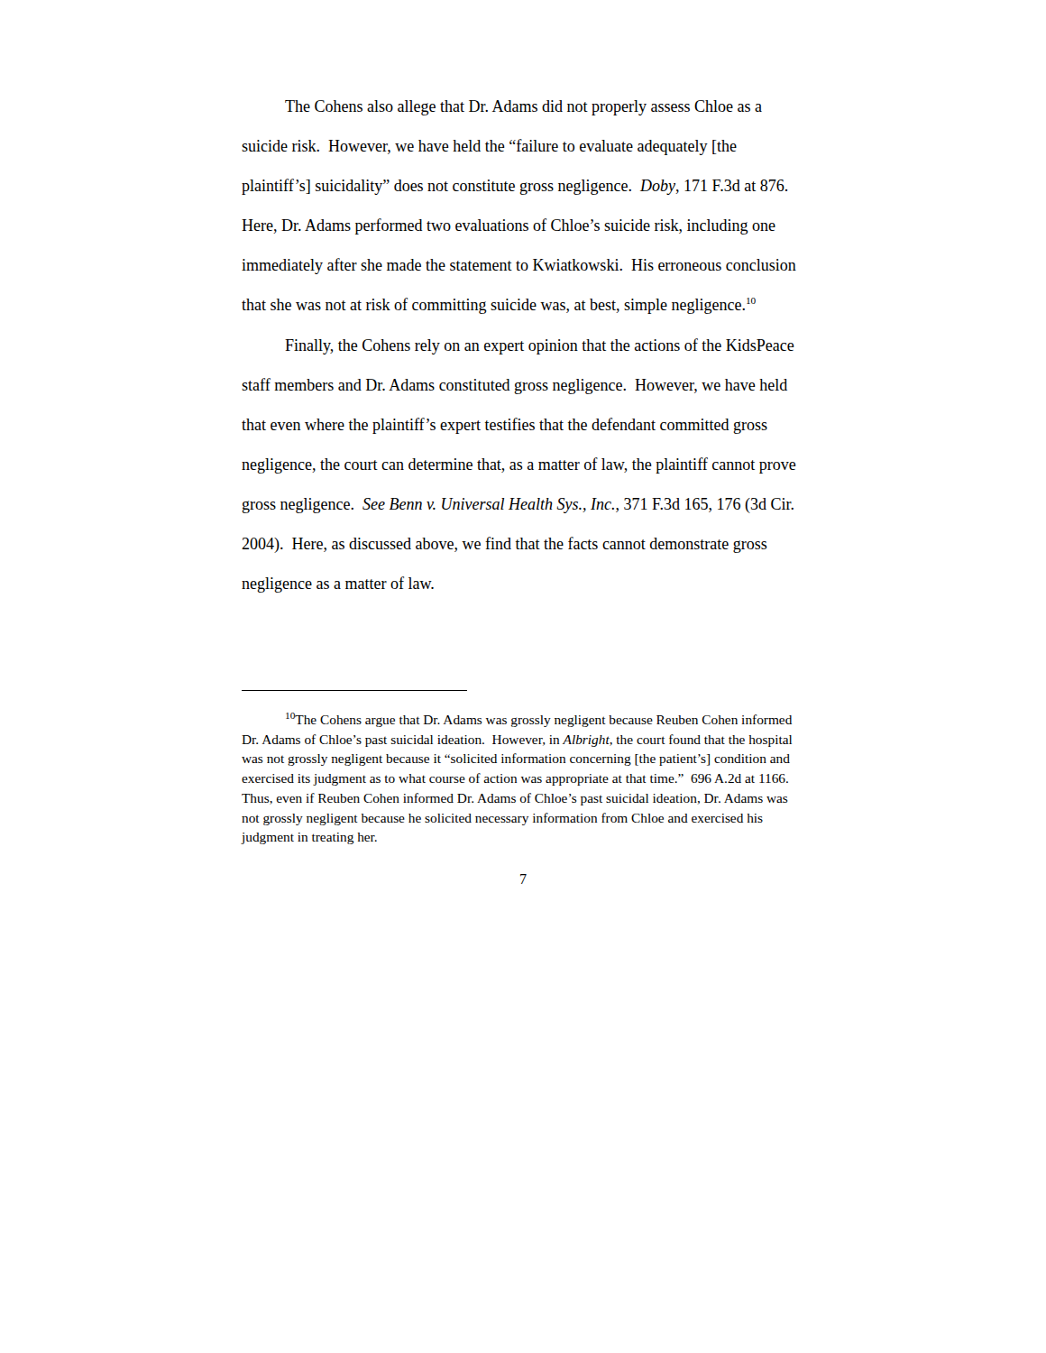The Cohens also allege that Dr. Adams did not properly assess Chloe as a suicide risk. However, we have held the “failure to evaluate adequately [the plaintiff’s] suicidality” does not constitute gross negligence. Doby, 171 F.3d at 876. Here, Dr. Adams performed two evaluations of Chloe’s suicide risk, including one immediately after she made the statement to Kwiatkowski. His erroneous conclusion that she was not at risk of committing suicide was, at best, simple negligence.10
Finally, the Cohens rely on an expert opinion that the actions of the KidsPeace staff members and Dr. Adams constituted gross negligence. However, we have held that even where the plaintiff’s expert testifies that the defendant committed gross negligence, the court can determine that, as a matter of law, the plaintiff cannot prove gross negligence. See Benn v. Universal Health Sys., Inc., 371 F.3d 165, 176 (3d Cir. 2004). Here, as discussed above, we find that the facts cannot demonstrate gross negligence as a matter of law.
10The Cohens argue that Dr. Adams was grossly negligent because Reuben Cohen informed Dr. Adams of Chloe’s past suicidal ideation. However, in Albright, the court found that the hospital was not grossly negligent because it “solicited information concerning [the patient’s] condition and exercised its judgment as to what course of action was appropriate at that time.” 696 A.2d at 1166. Thus, even if Reuben Cohen informed Dr. Adams of Chloe’s past suicidal ideation, Dr. Adams was not grossly negligent because he solicited necessary information from Chloe and exercised his judgment in treating her.
7